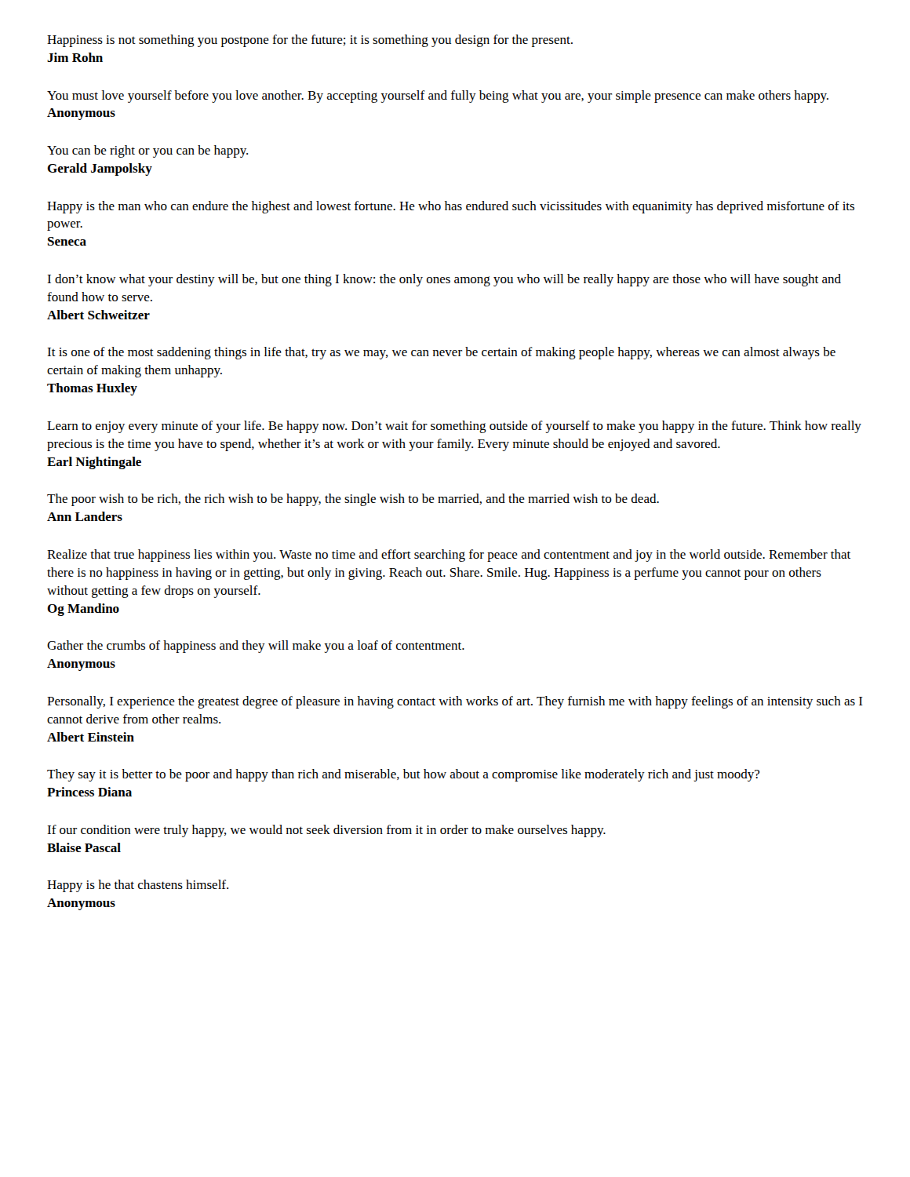Happiness is not something you postpone for the future; it is something you design for the present.
Jim Rohn
You must love yourself before you love another. By accepting yourself and fully being what you are, your simple presence can make others happy.
Anonymous
You can be right or you can be happy.
Gerald Jampolsky
Happy is the man who can endure the highest and lowest fortune. He who has endured such vicissitudes with equanimity has deprived misfortune of its power.
Seneca
I don’t know what your destiny will be, but one thing I know: the only ones among you who will be really happy are those who will have sought and found how to serve.
Albert Schweitzer
It is one of the most saddening things in life that, try as we may, we can never be certain of making people happy, whereas we can almost always be certain of making them unhappy.
Thomas Huxley
Learn to enjoy every minute of your life. Be happy now. Don’t wait for something outside of yourself to make you happy in the future. Think how really precious is the time you have to spend, whether it’s at work or with your family. Every minute should be enjoyed and savored.
Earl Nightingale
The poor wish to be rich, the rich wish to be happy, the single wish to be married, and the married wish to be dead.
Ann Landers
Realize that true happiness lies within you. Waste no time and effort searching for peace and contentment and joy in the world outside. Remember that there is no happiness in having or in getting, but only in giving. Reach out. Share. Smile. Hug. Happiness is a perfume you cannot pour on others without getting a few drops on yourself.
Og Mandino
Gather the crumbs of happiness and they will make you a loaf of contentment.
Anonymous
Personally, I experience the greatest degree of pleasure in having contact with works of art. They furnish me with happy feelings of an intensity such as I cannot derive from other realms.
Albert Einstein
They say it is better to be poor and happy than rich and miserable, but how about a compromise like moderately rich and just moody?
Princess Diana
If our condition were truly happy, we would not seek diversion from it in order to make ourselves happy.
Blaise Pascal
Happy is he that chastens himself.
Anonymous